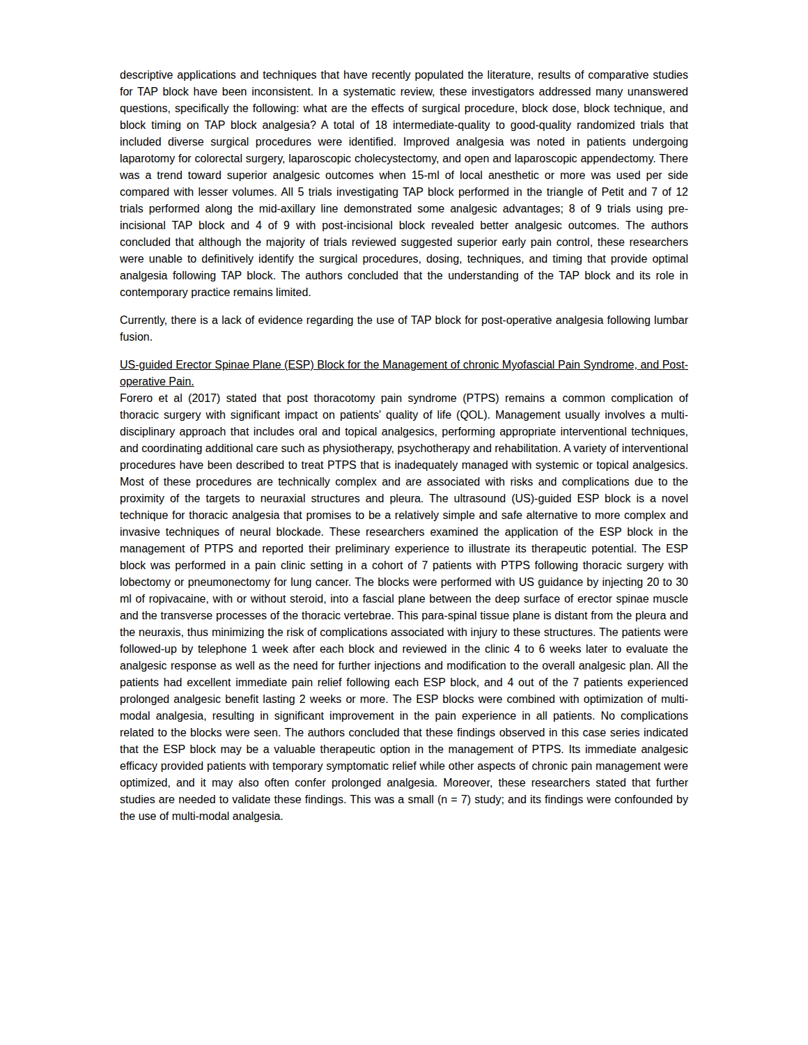descriptive applications and techniques that have recently populated the literature, results of comparative studies for TAP block have been inconsistent. In a systematic review, these investigators addressed many unanswered questions, specifically the following: what are the effects of surgical procedure, block dose, block technique, and block timing on TAP block analgesia? A total of 18 intermediate-quality to good-quality randomized trials that included diverse surgical procedures were identified. Improved analgesia was noted in patients undergoing laparotomy for colorectal surgery, laparoscopic cholecystectomy, and open and laparoscopic appendectomy. There was a trend toward superior analgesic outcomes when 15-ml of local anesthetic or more was used per side compared with lesser volumes. All 5 trials investigating TAP block performed in the triangle of Petit and 7 of 12 trials performed along the mid-axillary line demonstrated some analgesic advantages; 8 of 9 trials using pre-incisional TAP block and 4 of 9 with post-incisional block revealed better analgesic outcomes. The authors concluded that although the majority of trials reviewed suggested superior early pain control, these researchers were unable to definitively identify the surgical procedures, dosing, techniques, and timing that provide optimal analgesia following TAP block. The authors concluded that the understanding of the TAP block and its role in contemporary practice remains limited.
Currently, there is a lack of evidence regarding the use of TAP block for post-operative analgesia following lumbar fusion.
US-guided Erector Spinae Plane (ESP) Block for the Management of chronic Myofascial Pain Syndrome, and Post-operative Pain.
Forero et al (2017) stated that post thoracotomy pain syndrome (PTPS) remains a common complication of thoracic surgery with significant impact on patients' quality of life (QOL). Management usually involves a multi-disciplinary approach that includes oral and topical analgesics, performing appropriate interventional techniques, and coordinating additional care such as physiotherapy, psychotherapy and rehabilitation. A variety of interventional procedures have been described to treat PTPS that is inadequately managed with systemic or topical analgesics. Most of these procedures are technically complex and are associated with risks and complications due to the proximity of the targets to neuraxial structures and pleura. The ultrasound (US)-guided ESP block is a novel technique for thoracic analgesia that promises to be a relatively simple and safe alternative to more complex and invasive techniques of neural blockade. These researchers examined the application of the ESP block in the management of PTPS and reported their preliminary experience to illustrate its therapeutic potential. The ESP block was performed in a pain clinic setting in a cohort of 7 patients with PTPS following thoracic surgery with lobectomy or pneumonectomy for lung cancer. The blocks were performed with US guidance by injecting 20 to 30 ml of ropivacaine, with or without steroid, into a fascial plane between the deep surface of erector spinae muscle and the transverse processes of the thoracic vertebrae. This para-spinal tissue plane is distant from the pleura and the neuraxis, thus minimizing the risk of complications associated with injury to these structures. The patients were followed-up by telephone 1 week after each block and reviewed in the clinic 4 to 6 weeks later to evaluate the analgesic response as well as the need for further injections and modification to the overall analgesic plan. All the patients had excellent immediate pain relief following each ESP block, and 4 out of the 7 patients experienced prolonged analgesic benefit lasting 2 weeks or more. The ESP blocks were combined with optimization of multi-modal analgesia, resulting in significant improvement in the pain experience in all patients. No complications related to the blocks were seen. The authors concluded that these findings observed in this case series indicated that the ESP block may be a valuable therapeutic option in the management of PTPS. Its immediate analgesic efficacy provided patients with temporary symptomatic relief while other aspects of chronic pain management were optimized, and it may also often confer prolonged analgesia. Moreover, these researchers stated that further studies are needed to validate these findings. This was a small (n = 7) study; and its findings were confounded by the use of multi-modal analgesia.